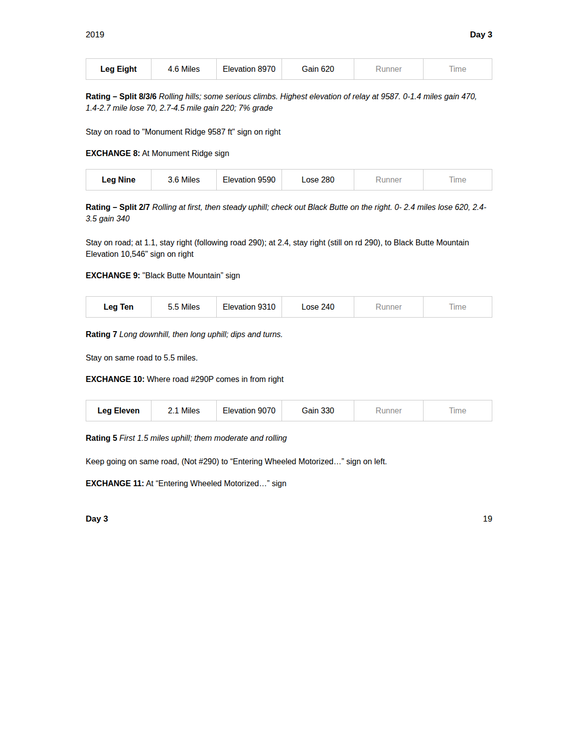2019 Day 3
| Leg Eight | 4.6 Miles | Elevation 8970 | Gain 620 | Runner | Time |
Rating – Split 8/3/6 Rolling hills; some serious climbs. Highest elevation of relay at 9587. 0-1.4 miles gain 470, 1.4-2.7 mile lose 70, 2.7-4.5 mile gain 220; 7% grade
Stay on road to "Monument Ridge 9587 ft" sign on right
EXCHANGE 8: At Monument Ridge sign
| Leg Nine | 3.6 Miles | Elevation 9590 | Lose 280 | Runner | Time |
Rating – Split 2/7 Rolling at first, then steady uphill; check out Black Butte on the right. 0- 2.4 miles lose 620, 2.4-3.5 gain 340
Stay on road; at 1.1, stay right (following road 290); at 2.4, stay right (still on rd 290), to Black Butte Mountain Elevation 10,546" sign on right
EXCHANGE 9: "Black Butte Mountain” sign
| Leg Ten | 5.5 Miles | Elevation 9310 | Lose 240 | Runner | Time |
Rating 7 Long downhill, then long uphill; dips and turns.
Stay on same road to 5.5 miles.
EXCHANGE 10: Where road #290P comes in from right
| Leg Eleven | 2.1 Miles | Elevation 9070 | Gain 330 | Runner | Time |
Rating 5 First 1.5 miles uphill; them moderate and rolling
Keep going on same road, (Not #290) to “Entering Wheeled Motorized…” sign on left.
EXCHANGE 11: At “Entering Wheeled Motorized…” sign
Day 3 19